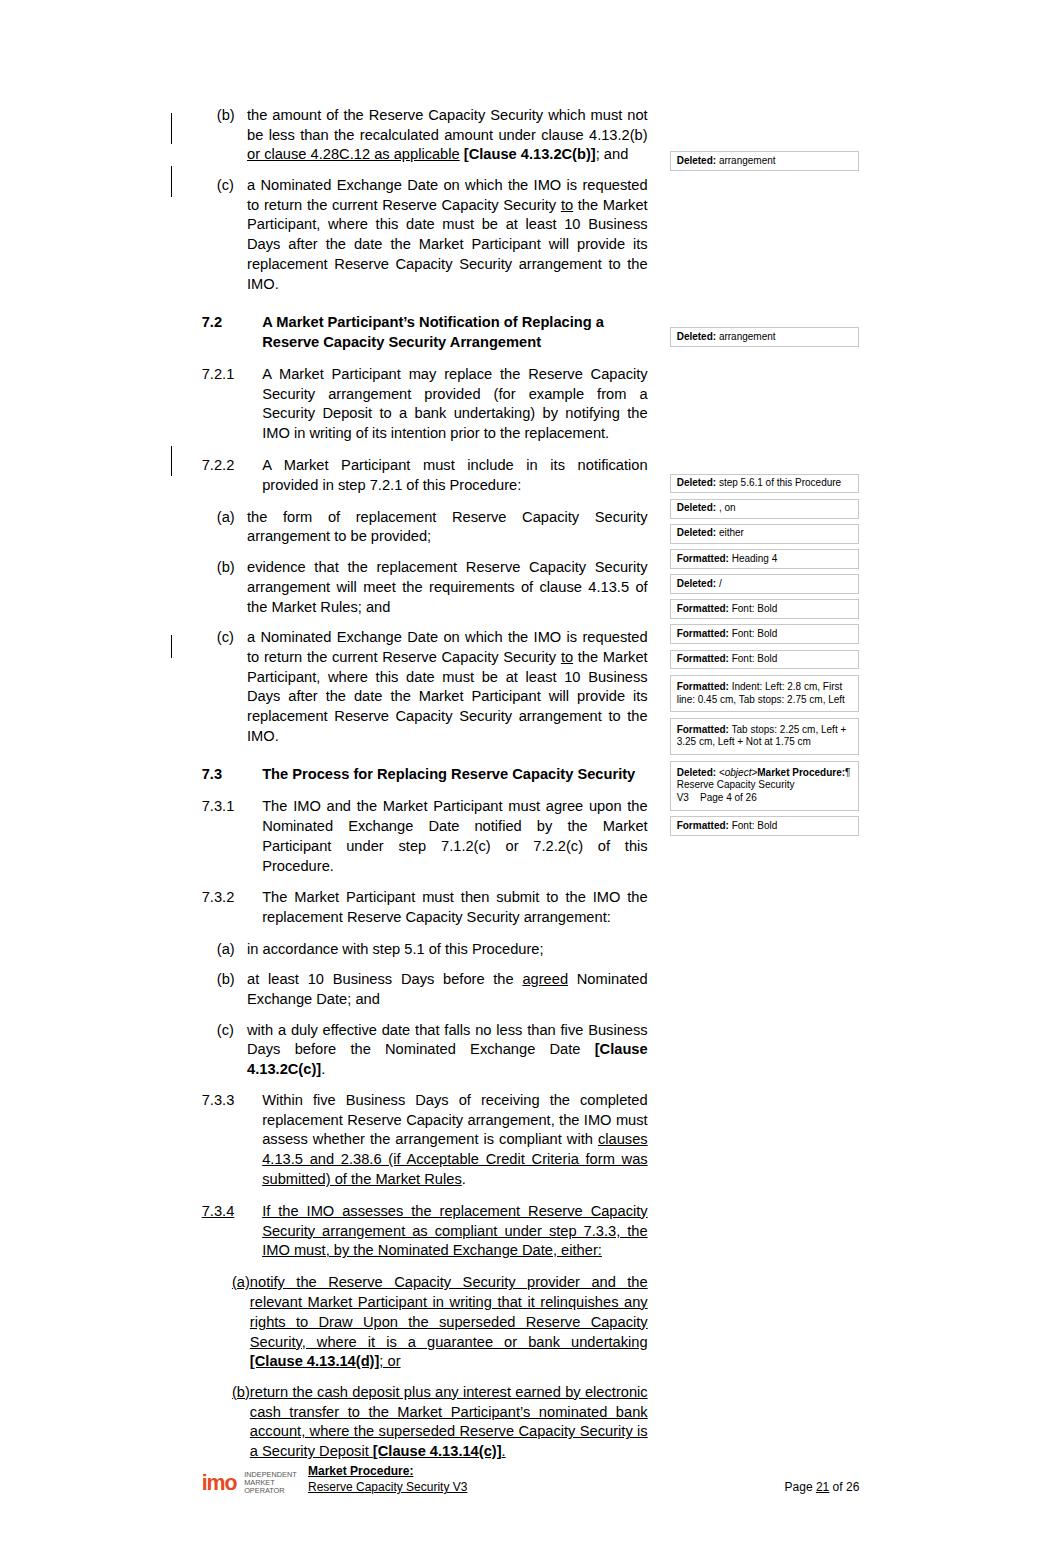(b)
the amount of the Reserve Capacity Security which must not be less than the recalculated amount under clause 4.13.2(b) or clause 4.28C.12 as applicable [Clause 4.13.2C(b)]; and
(c)
a Nominated Exchange Date on which the IMO is requested to return the current Reserve Capacity Security to the Market Participant, where this date must be at least 10 Business Days after the date the Market Participant will provide its replacement Reserve Capacity Security arrangement to the IMO.
7.2 A Market Participant’s Notification of Replacing a Reserve Capacity Security Arrangement
7.2.1
A Market Participant may replace the Reserve Capacity Security arrangement provided (for example from a Security Deposit to a bank undertaking) by notifying the IMO in writing of its intention prior to the replacement.
7.2.2
A Market Participant must include in its notification provided in step 7.2.1 of this Procedure:
(a)
the form of replacement Reserve Capacity Security arrangement to be provided;
(b)
evidence that the replacement Reserve Capacity Security arrangement will meet the requirements of clause 4.13.5 of the Market Rules; and
(c)
a Nominated Exchange Date on which the IMO is requested to return the current Reserve Capacity Security to the Market Participant, where this date must be at least 10 Business Days after the date the Market Participant will provide its replacement Reserve Capacity Security arrangement to the IMO.
7.3 The Process for Replacing Reserve Capacity Security
7.3.1
The IMO and the Market Participant must agree upon the Nominated Exchange Date notified by the Market Participant under step 7.1.2(c) or 7.2.2(c) of this Procedure.
7.3.2
The Market Participant must then submit to the IMO the replacement Reserve Capacity Security arrangement:
(a)
in accordance with step 5.1 of this Procedure;
(b)
at least 10 Business Days before the agreed Nominated Exchange Date; and
(c)
with a duly effective date that falls no less than five Business Days before the Nominated Exchange Date [Clause 4.13.2C(c)].
7.3.3
Within five Business Days of receiving the completed replacement Reserve Capacity arrangement, the IMO must assess whether the arrangement is compliant with clauses 4.13.5 and 2.38.6 (if Acceptable Credit Criteria form was submitted) of the Market Rules.
7.3.4
If the IMO assesses the replacement Reserve Capacity Security arrangement as compliant under step 7.3.3, the IMO must, by the Nominated Exchange Date, either:
(a)
notify the Reserve Capacity Security provider and the relevant Market Participant in writing that it relinquishes any rights to Draw Upon the superseded Reserve Capacity Security, where it is a guarantee or bank undertaking [Clause 4.13.14(d)]; or
(b)
return the cash deposit plus any interest earned by electronic cash transfer to the Market Participant’s nominated bank account, where the superseded Reserve Capacity Security is a Security Deposit [Clause 4.13.14(c)].
Deleted: arrangement
Deleted: arrangement
Deleted: step 5.6.1 of this Procedure
Deleted: , on
Deleted: either
Formatted: Heading 4
Deleted: /
Formatted: Font: Bold
Formatted: Font: Bold
Formatted: Font: Bold
Formatted: Indent: Left: 2.8 cm, First line: 0.45 cm, Tab stops: 2.75 cm, Left
Formatted: Tab stops: 2.25 cm, Left + 3.25 cm, Left + Not at 1.75 cm
Deleted: <object>Market Procedure:¶
Reserve Capacity Security
V3 Page 4 of 26
Formatted: Font: Bold
imo Independent
Market
Operator
Market Procedure:
Reserve Capacity Security V3
Page 21 of 26